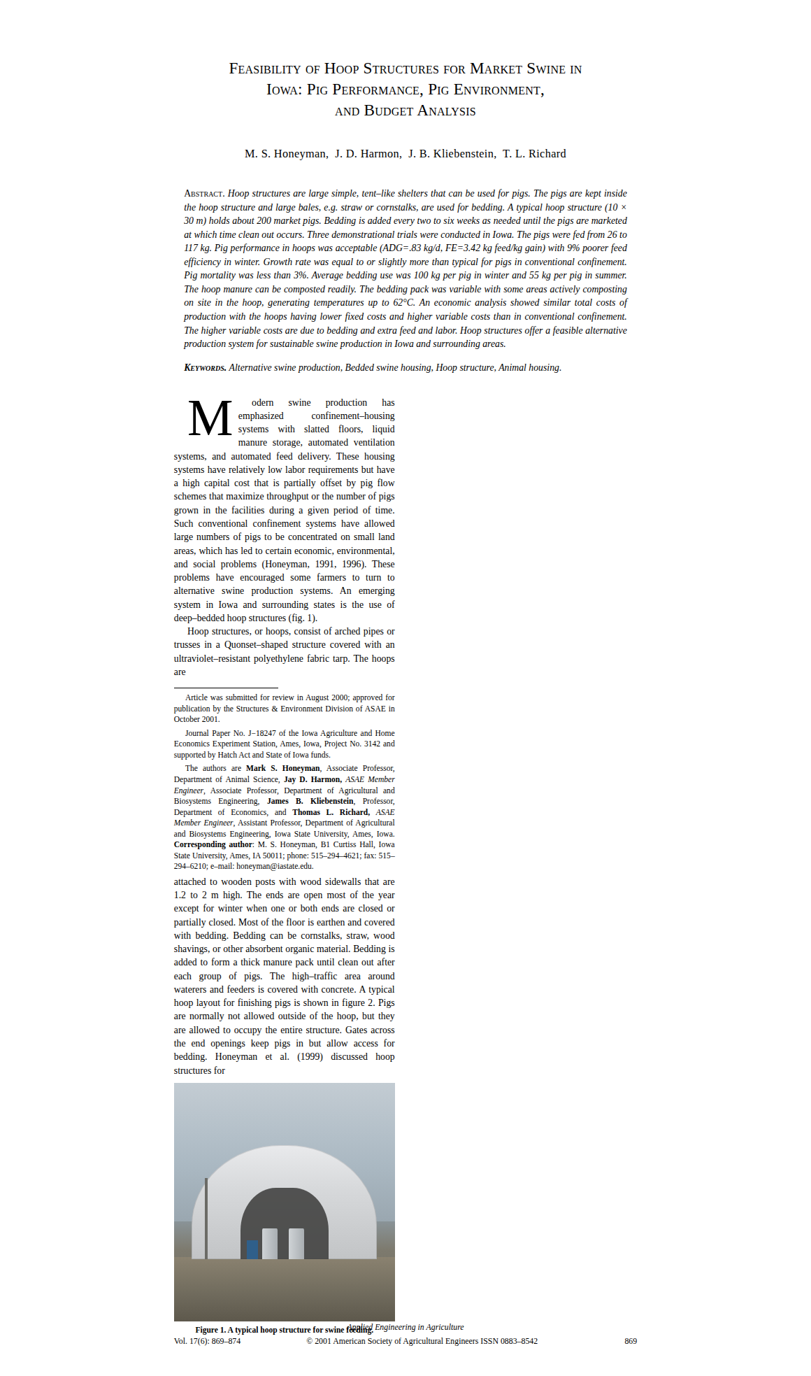Feasibility of Hoop Structures for Market Swine in
Iowa: Pig Performance, Pig Environment,
and Budget Analysis
M. S. Honeyman, J. D. Harmon, J. B. Kliebenstein, T. L. Richard
Abstract. Hoop structures are large simple, tent–like shelters that can be used for pigs. The pigs are kept inside the hoop structure and large bales, e.g. straw or cornstalks, are used for bedding. A typical hoop structure (10 × 30 m) holds about 200 market pigs. Bedding is added every two to six weeks as needed until the pigs are marketed at which time clean out occurs. Three demonstrational trials were conducted in Iowa. The pigs were fed from 26 to 117 kg. Pig performance in hoops was acceptable (ADG=.83 kg/d, FE=3.42 kg feed/kg gain) with 9% poorer feed efficiency in winter. Growth rate was equal to or slightly more than typical for pigs in conventional confinement. Pig mortality was less than 3%. Average bedding use was 100 kg per pig in winter and 55 kg per pig in summer. The hoop manure can be composted readily. The bedding pack was variable with some areas actively composting on site in the hoop, generating temperatures up to 62°C. An economic analysis showed similar total costs of production with the hoops having lower fixed costs and higher variable costs than in conventional confinement. The higher variable costs are due to bedding and extra feed and labor. Hoop structures offer a feasible alternative production system for sustainable swine production in Iowa and surrounding areas.
Keywords. Alternative swine production, Bedded swine housing, Hoop structure, Animal housing.
Modern swine production has emphasized confinement–housing systems with slatted floors, liquid manure storage, automated ventilation systems, and automated feed delivery. These housing systems have relatively low labor requirements but have a high capital cost that is partially offset by pig flow schemes that maximize throughput or the number of pigs grown in the facilities during a given period of time. Such conventional confinement systems have allowed large numbers of pigs to be concentrated on small land areas, which has led to certain economic, environmental, and social problems (Honeyman, 1991, 1996). These problems have encouraged some farmers to turn to alternative swine production systems. An emerging system in Iowa and surrounding states is the use of deep–bedded hoop structures (fig. 1).
Hoop structures, or hoops, consist of arched pipes or trusses in a Quonset–shaped structure covered with an ultraviolet–resistant polyethylene fabric tarp. The hoops are
Article was submitted for review in August 2000; approved for publication by the Structures & Environment Division of ASAE in October 2001.
Journal Paper No. J−18247 of the Iowa Agriculture and Home Economics Experiment Station, Ames, Iowa, Project No. 3142 and supported by Hatch Act and State of Iowa funds.
The authors are Mark S. Honeyman, Associate Professor, Department of Animal Science, Jay D. Harmon, ASAE Member Engineer, Associate Professor, Department of Agricultural and Biosystems Engineering, James B. Kliebenstein, Professor, Department of Economics, and Thomas L. Richard, ASAE Member Engineer, Assistant Professor, Department of Agricultural and Biosystems Engineering, Iowa State University, Ames, Iowa. Corresponding author: M. S. Honeyman, B1 Curtiss Hall, Iowa State University, Ames, IA 50011; phone: 515–294–4621; fax: 515–294–6210; e–mail: honeyman@iastate.edu.
attached to wooden posts with wood sidewalls that are 1.2 to 2 m high. The ends are open most of the year except for winter when one or both ends are closed or partially closed. Most of the floor is earthen and covered with bedding. Bedding can be cornstalks, straw, wood shavings, or other absorbent organic material. Bedding is added to form a thick manure pack until clean out after each group of pigs. The high–traffic area around waterers and feeders is covered with concrete. A typical hoop layout for finishing pigs is shown in figure 2. Pigs are normally not allowed outside of the hoop, but they are allowed to occupy the entire structure. Gates across the end openings keep pigs in but allow access for bedding. Honeyman et al. (1999) discussed hoop structures for
Figure 1. A typical hoop structure for swine feeding.
Applied Engineering in Agriculture
Vol. 17(6): 869–874
© 2001 American Society of Agricultural Engineers ISSN 0883–8542
869